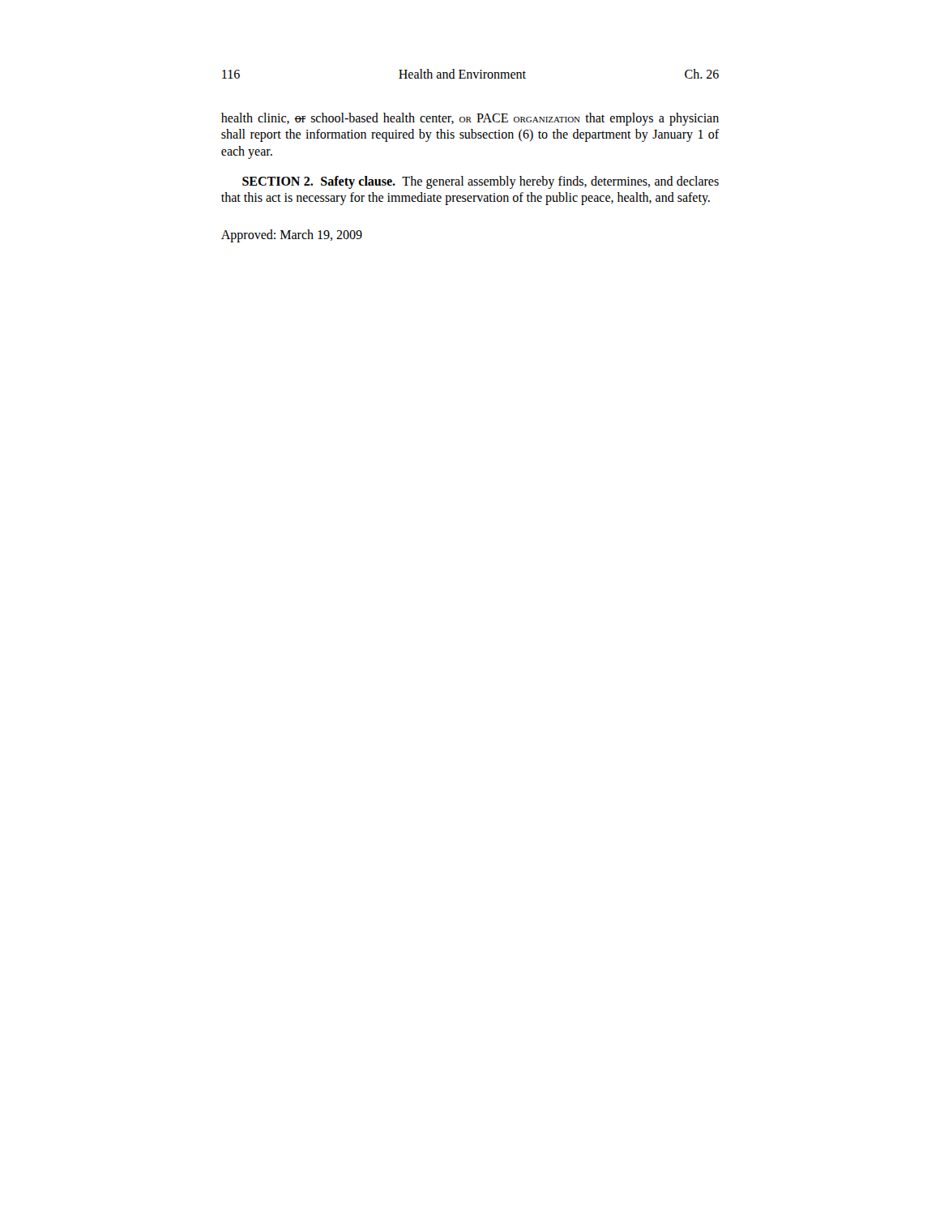116 Health and Environment Ch. 26
health clinic, or school-based health center, or PACE organization that employs a physician shall report the information required by this subsection (6) to the department by January 1 of each year.
SECTION 2. Safety clause. The general assembly hereby finds, determines, and declares that this act is necessary for the immediate preservation of the public peace, health, and safety.
Approved: March 19, 2009